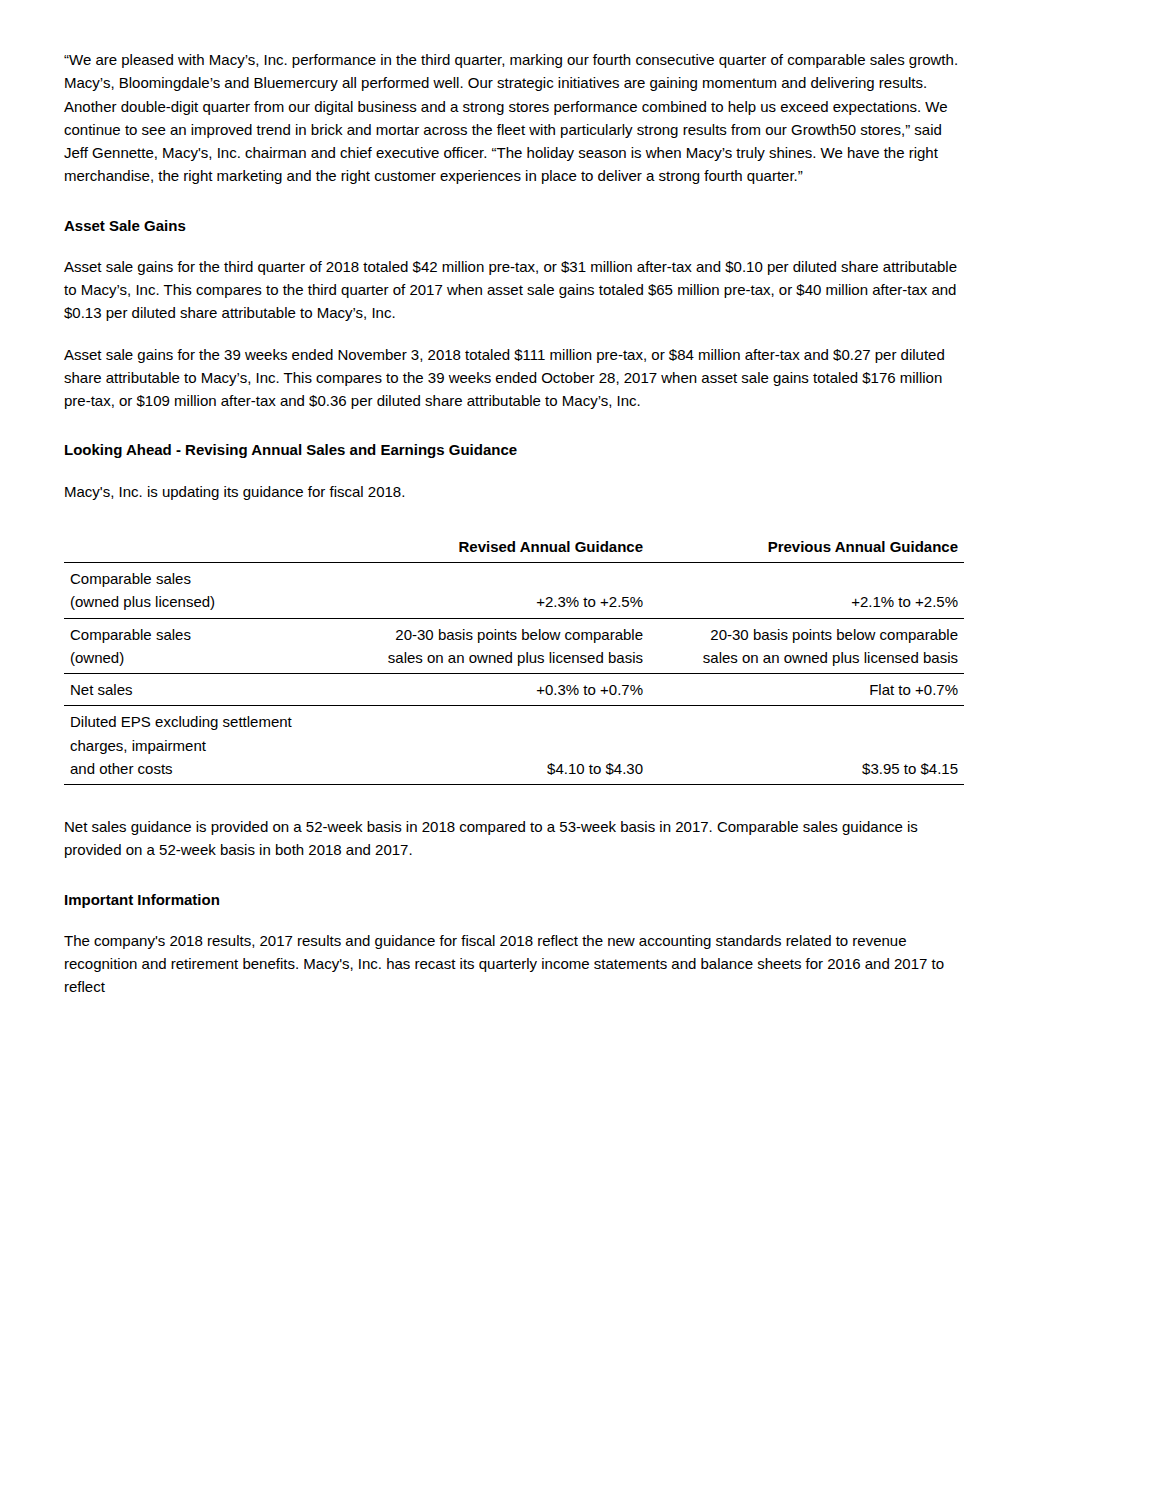“We are pleased with Macy’s, Inc. performance in the third quarter, marking our fourth consecutive quarter of comparable sales growth. Macy’s, Bloomingdale’s and Bluemercury all performed well. Our strategic initiatives are gaining momentum and delivering results. Another double-digit quarter from our digital business and a strong stores performance combined to help us exceed expectations. We continue to see an improved trend in brick and mortar across the fleet with particularly strong results from our Growth50 stores,” said Jeff Gennette, Macy's, Inc. chairman and chief executive officer. “The holiday season is when Macy’s truly shines. We have the right merchandise, the right marketing and the right customer experiences in place to deliver a strong fourth quarter.”
Asset Sale Gains
Asset sale gains for the third quarter of 2018 totaled $42 million pre-tax, or $31 million after-tax and $0.10 per diluted share attributable to Macy’s, Inc. This compares to the third quarter of 2017 when asset sale gains totaled $65 million pre-tax, or $40 million after-tax and $0.13 per diluted share attributable to Macy’s, Inc.
Asset sale gains for the 39 weeks ended November 3, 2018 totaled $111 million pre-tax, or $84 million after-tax and $0.27 per diluted share attributable to Macy’s, Inc. This compares to the 39 weeks ended October 28, 2017 when asset sale gains totaled $176 million pre-tax, or $109 million after-tax and $0.36 per diluted share attributable to Macy’s, Inc.
Looking Ahead - Revising Annual Sales and Earnings Guidance
Macy's, Inc. is updating its guidance for fiscal 2018.
| | Revised Annual Guidance | Previous Annual Guidance |
| --- | --- | --- |
| Comparable sales (owned plus licensed) | +2.3% to +2.5% | +2.1% to +2.5% |
| Comparable sales (owned) | 20-30 basis points below comparable sales on an owned plus licensed basis | 20-30 basis points below comparable sales on an owned plus licensed basis |
| Net sales | +0.3% to +0.7% | Flat to +0.7% |
| Diluted EPS excluding settlement charges, impairment and other costs | $4.10 to $4.30 | $3.95 to $4.15 |
Net sales guidance is provided on a 52-week basis in 2018 compared to a 53-week basis in 2017. Comparable sales guidance is provided on a 52-week basis in both 2018 and 2017.
Important Information
The company's 2018 results, 2017 results and guidance for fiscal 2018 reflect the new accounting standards related to revenue recognition and retirement benefits. Macy's, Inc. has recast its quarterly income statements and balance sheets for 2016 and 2017 to reflect